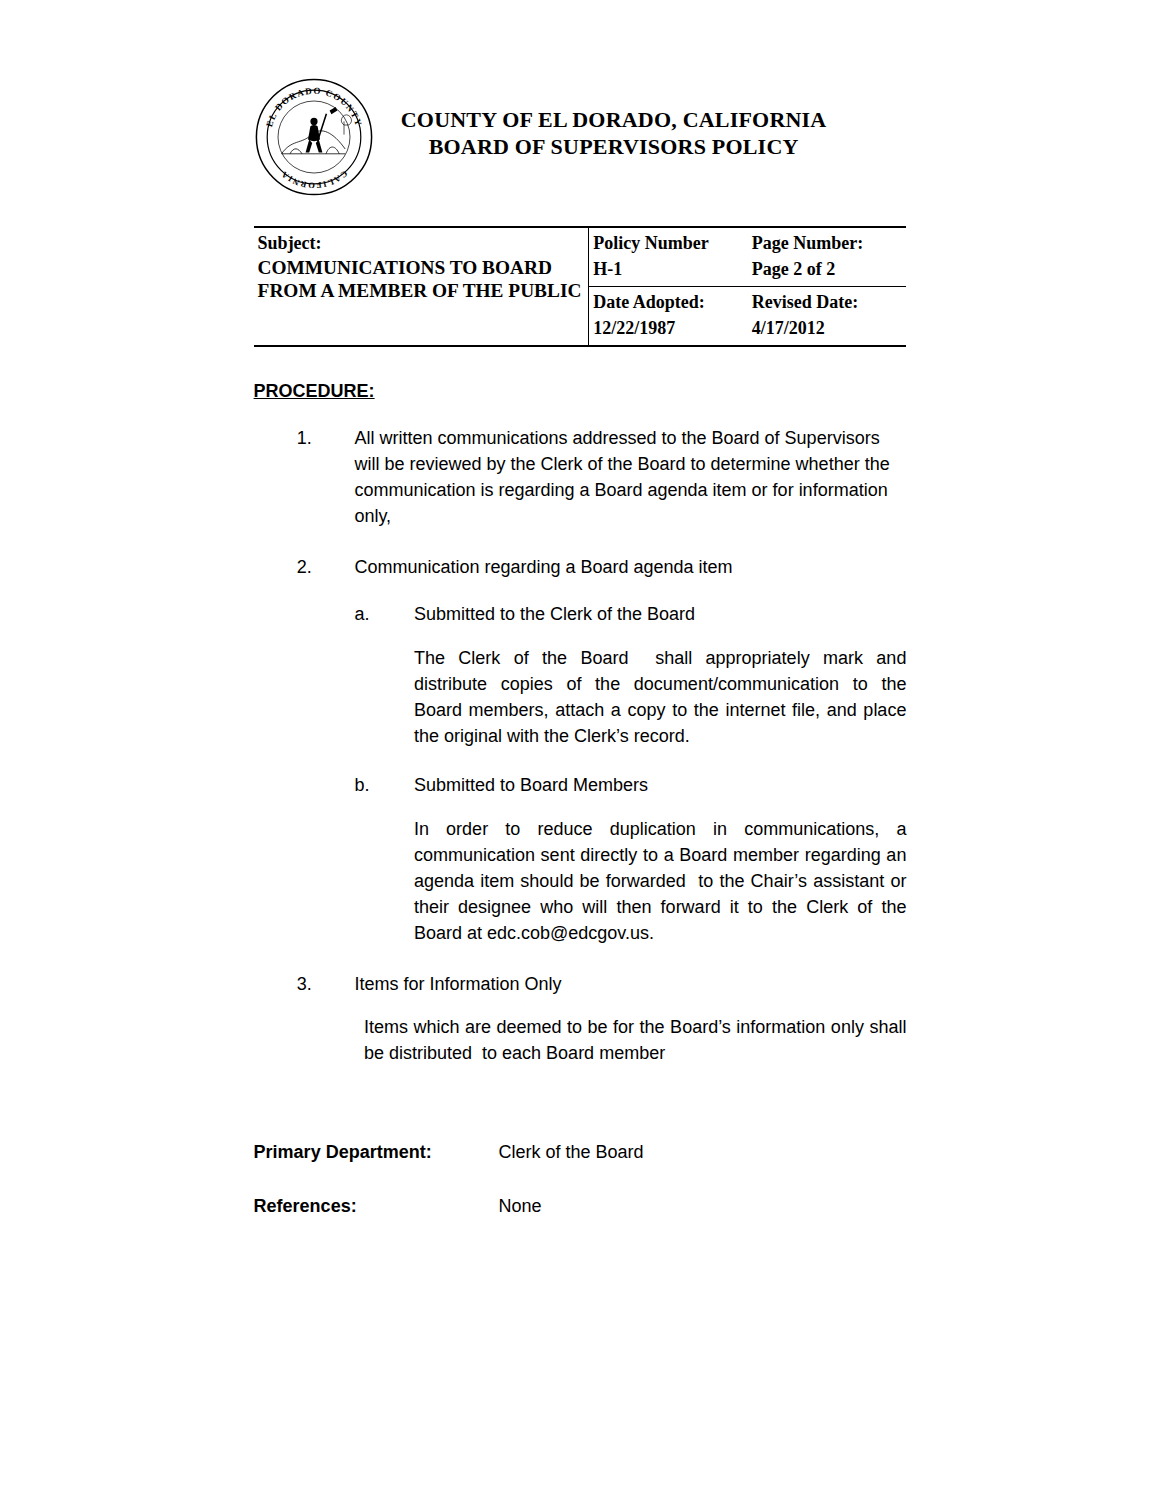EL DORADO COUNTY CALIFORNIA
COUNTY OF EL DORADO, CALIFORNIA
BOARD OF SUPERVISORS POLICY
| Subject: COMMUNICATIONS TO BOARD FROM A MEMBER OF THE PUBLIC | Policy Number H-1 | Page Number: Page 2 of 2 |
| Date Adopted: 12/22/1987 | Revised Date: 4/17/2012 |
PROCEDURE:
1. All written communications addressed to the Board of Supervisors will be reviewed by the Clerk of the Board to determine whether the communication is regarding a Board agenda item or for information only,
2. Communication regarding a Board agenda item
a. Submitted to the Clerk of the Board
The Clerk of the Board shall appropriately mark and distribute copies of the document/communication to the Board members, attach a copy to the internet file, and place the original with the Clerk’s record.
b. Submitted to Board Members
In order to reduce duplication in communications, a communication sent directly to a Board member regarding an agenda item should be forwarded to the Chair’s assistant or their designee who will then forward it to the Clerk of the Board at edc.cob@edcgov.us.
3. Items for Information Only
Items which are deemed to be for the Board’s information only shall be distributed to each Board member
| Primary Department: | Clerk of the Board |
| References: | None |